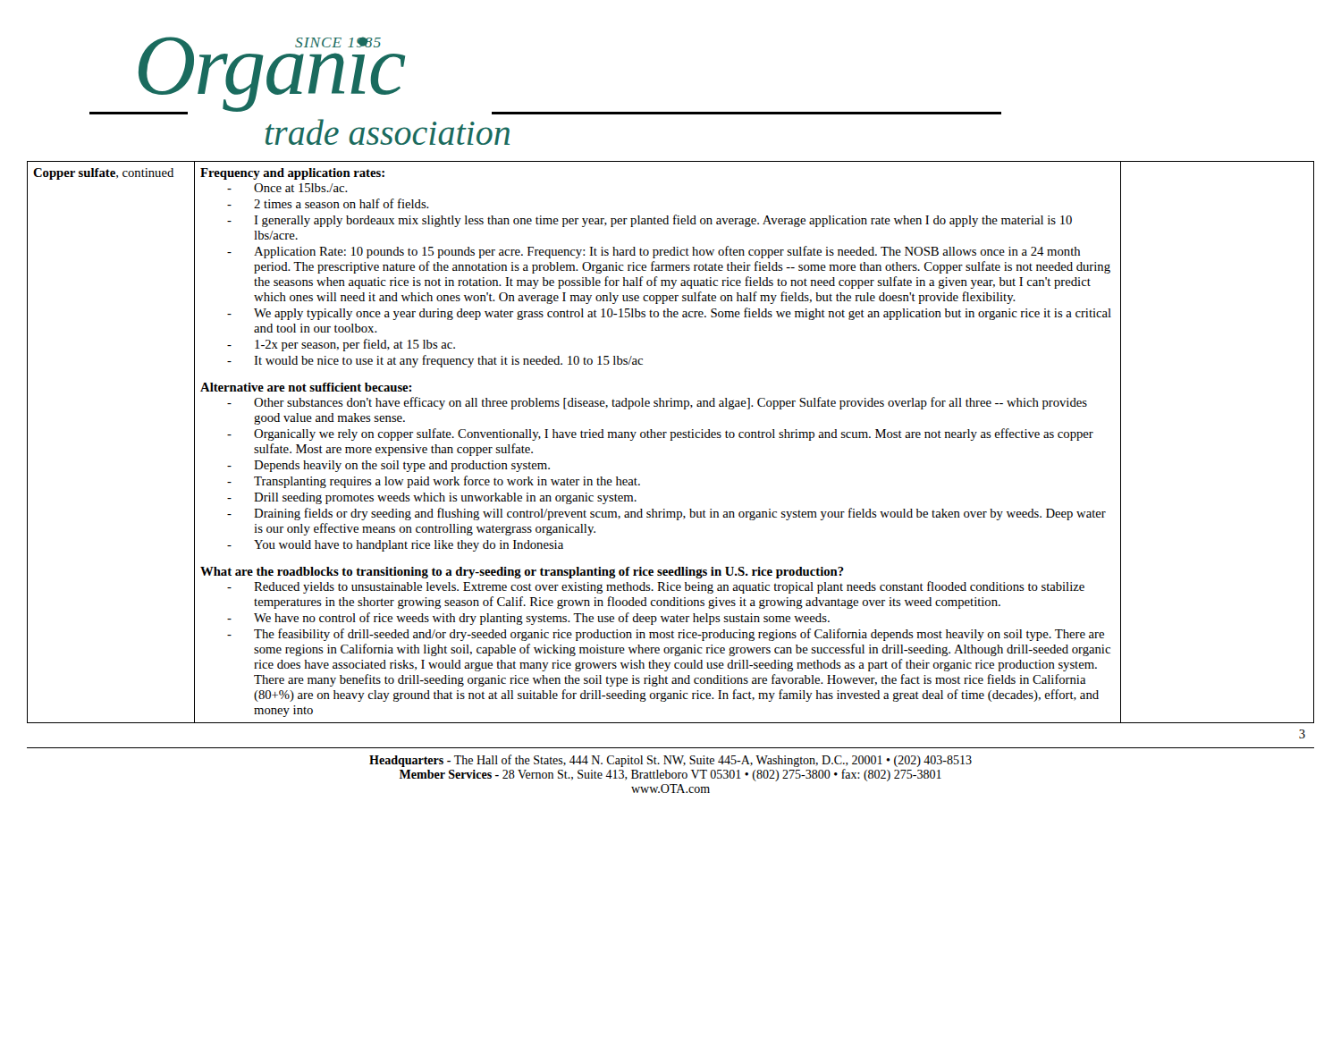SINCE 1985
Organic
trade association
| Copper sulfate , continued | Frequency and application rates: Once at 15lbs./ac. 2 times a season on half of fields. I generally apply bordeaux mix slightly less than one time per year, per planted field on average. Average application rate when I do apply the material is 10 lbs/acre. Application Rate: 10 pounds to 15 pounds per acre. Frequency: It is hard to predict how often copper sulfate is needed. The NOSB allows once in a 24 month period. The prescriptive nature of the annotation is a problem. Organic rice farmers rotate their fields -- some more than others. Copper sulfate is not needed during the seasons when aquatic rice is not in rotation. It may be possible for half of my aquatic rice fields to not need copper sulfate in a given year, but I can't predict which ones will need it and which ones won't. On average I may only use copper sulfate on half my fields, but the rule doesn't provide flexibility. We apply typically once a year during deep water grass control at 10-15lbs to the acre. Some fields we might not get an application but in organic rice it is a critical and tool in our toolbox. 1-2x per season, per field, at 15 lbs ac. It would be nice to use it at any frequency that it is needed. 10 to 15 lbs/ac Alternative are not sufficient because: Other substances don't have efficacy on all three problems [disease, tadpole shrimp, and algae]. Copper Sulfate provides overlap for all three -- which provides good value and makes sense. Organically we rely on copper sulfate. Conventionally, I have tried many other pesticides to control shrimp and scum. Most are not nearly as effective as copper sulfate. Most are more expensive than copper sulfate. Depends heavily on the soil type and production system. Transplanting requires a low paid work force to work in water in the heat. Drill seeding promotes weeds which is unworkable in an organic system. Draining fields or dry seeding and flushing will control/prevent scum, and shrimp, but in an organic system your fields would be taken over by weeds. Deep water is our only effective means on controlling watergrass organically. You would have to handplant rice like they do in Indonesia What are the roadblocks to transitioning to a dry-seeding or transplanting of rice seedlings in U.S. rice production? Reduced yields to unsustainable levels. Extreme cost over existing methods. Rice being an aquatic tropical plant needs constant flooded conditions to stabilize temperatures in the shorter growing season of Calif. Rice grown in flooded conditions gives it a growing advantage over its weed competition. We have no control of rice weeds with dry planting systems. The use of deep water helps sustain some weeds. The feasibility of drill-seeded and/or dry-seeded organic rice production in most rice-producing regions of California depends most heavily on soil type. There are some regions in California with light soil, capable of wicking moisture where organic rice growers can be successful in drill-seeding. Although drill-seeded organic rice does have associated risks, I would argue that many rice growers wish they could use drill-seeding methods as a part of their organic rice production system. There are many benefits to drill-seeding organic rice when the soil type is right and conditions are favorable. However, the fact is most rice fields in California (80+%) are on heavy clay ground that is not at all suitable for drill-seeding organic rice. In fact, my family has invested a great deal of time (decades), effort, and money into | |
3
Headquarters - The Hall of the States, 444 N. Capitol St. NW, Suite 445-A, Washington, D.C., 20001 • (202) 403-8513
Member Services - 28 Vernon St., Suite 413, Brattleboro VT 05301 • (802) 275-3800 • fax: (802) 275-3801
www.OTA.com